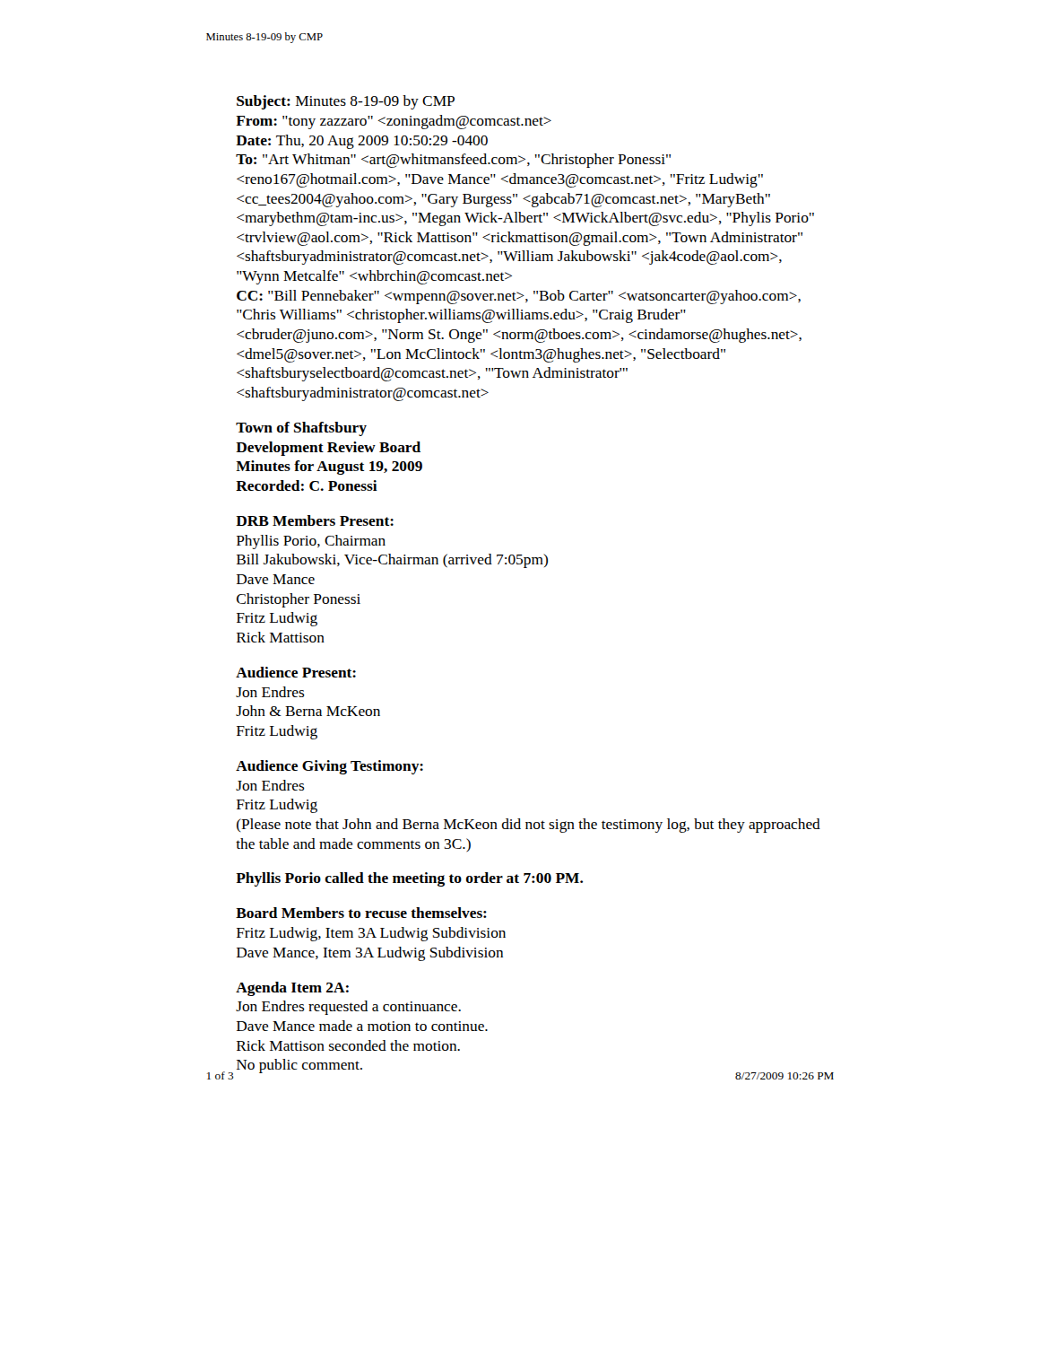Minutes 8-19-09 by CMP
Subject: Minutes 8-19-09 by CMP
From: "tony zazzaro" <zoningadm@comcast.net>
Date: Thu, 20 Aug 2009 10:50:29 -0400
To: "Art Whitman" <art@whitmansfeed.com>, "Christopher Ponessi" <reno167@hotmail.com>, "Dave Mance" <dmance3@comcast.net>, "Fritz Ludwig" <cc_tees2004@yahoo.com>, "Gary Burgess" <gabcab71@comcast.net>, "MaryBeth" <marybethm@tam-inc.us>, "Megan Wick-Albert" <MWickAlbert@svc.edu>, "Phylis Porio" <trvlview@aol.com>, "Rick Mattison" <rickmattison@gmail.com>, "Town Administrator" <shaftsburyadministrator@comcast.net>, "William Jakubowski" <jak4code@aol.com>, "Wynn Metcalfe" <whbrchin@comcast.net>
CC: "Bill Pennebaker" <wmpenn@sover.net>, "Bob Carter" <watsoncarter@yahoo.com>, "Chris Williams" <christopher.williams@williams.edu>, "Craig Bruder" <cbruder@juno.com>, "Norm St. Onge" <norm@tboes.com>, <cindamorse@hughes.net>, <dmel5@sover.net>, "Lon McClintock" <lontm3@hughes.net>, "Selectboard" <shaftsburyselectboard@comcast.net>, "'Town Administrator'" <shaftsburyadministrator@comcast.net>
Town of Shaftsbury
Development Review Board
Minutes for August 19, 2009
Recorded: C. Ponessi
DRB Members Present:
Phyllis Porio, Chairman
Bill Jakubowski, Vice-Chairman (arrived 7:05pm)
Dave Mance
Christopher Ponessi
Fritz Ludwig
Rick Mattison
Audience Present:
Jon Endres
John & Berna McKeon
Fritz Ludwig
Audience Giving Testimony:
Jon Endres
Fritz Ludwig
(Please note that John and Berna McKeon did not sign the testimony log, but they approached the table and made comments on 3C.)
Phyllis Porio called the meeting to order at 7:00 PM.
Board Members to recuse themselves:
Fritz Ludwig, Item 3A Ludwig Subdivision
Dave Mance, Item 3A Ludwig Subdivision
Agenda Item 2A:
Jon Endres requested a continuance.
Dave Mance made a motion to continue.
Rick Mattison seconded the motion.
No public comment.
1 of 3 8/27/2009 10:26 PM